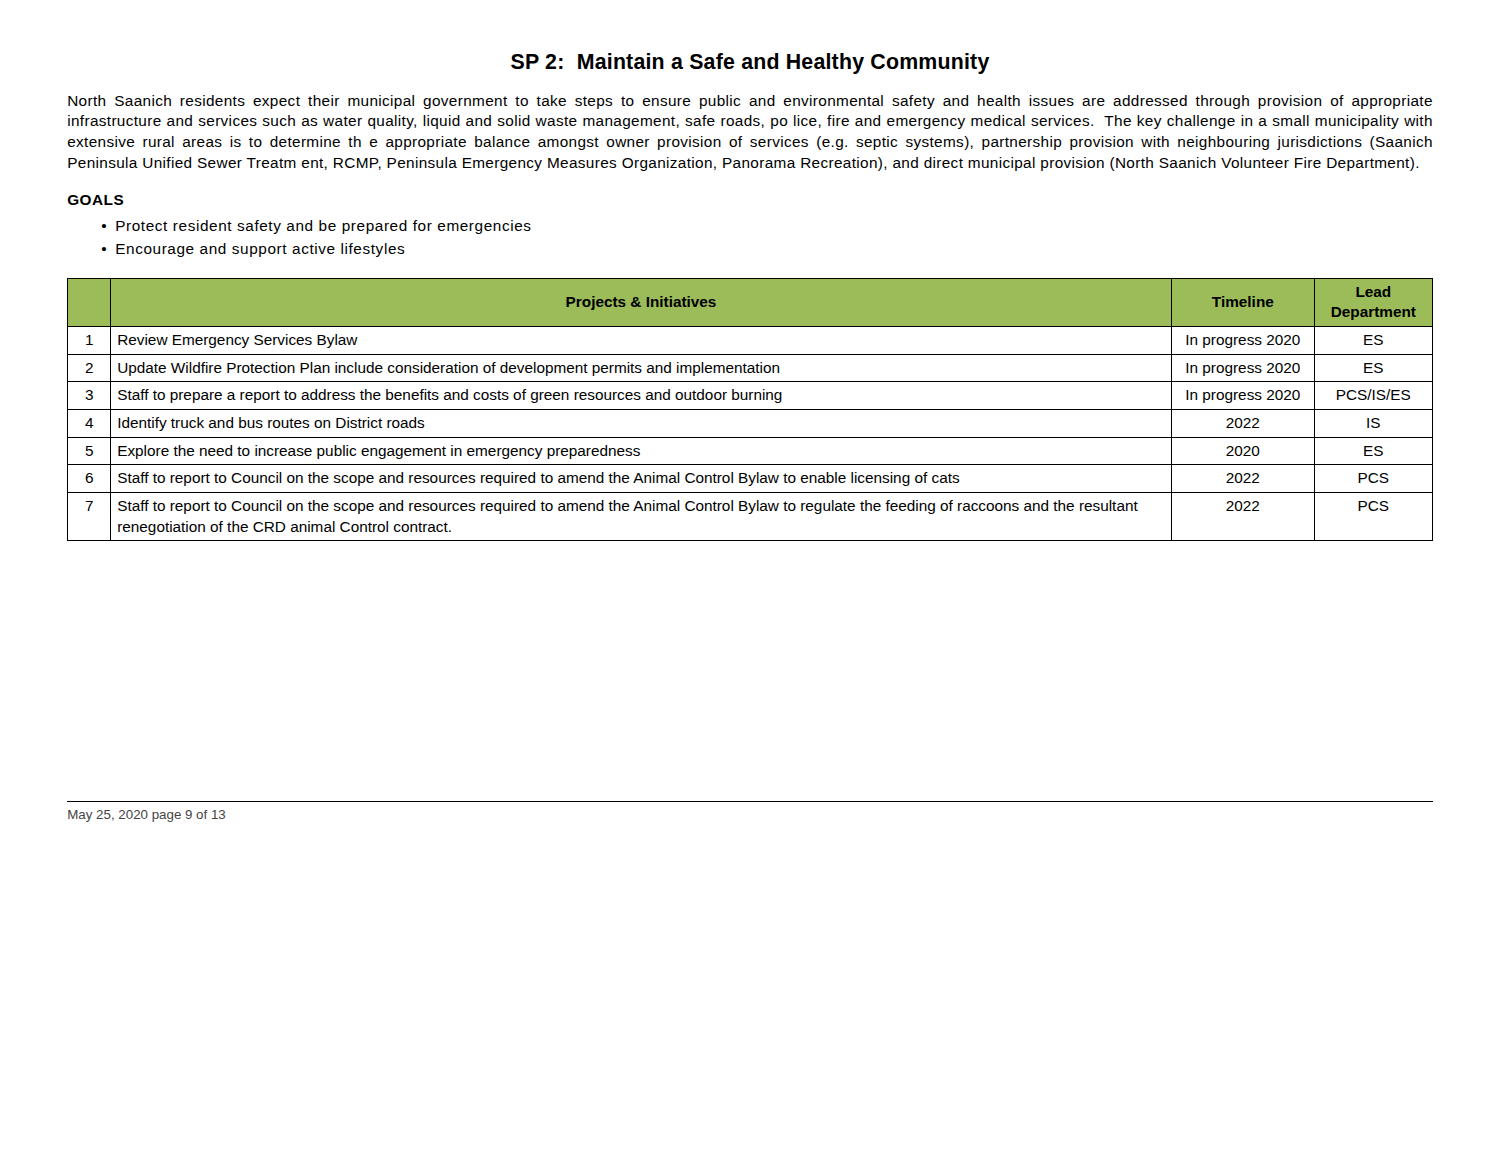SP 2: Maintain a Safe and Healthy Community
North Saanich residents expect their municipal government to take steps to ensure public and environmental safety and health issues are addressed through provision of appropriate infrastructure and services such as water quality, liquid and solid waste management, safe roads, po lice, fire and emergency medical services. The key challenge in a small municipality with extensive rural areas is to determine th e appropriate balance amongst owner provision of services (e.g. septic systems), partnership provision with neighbouring jurisdictions (Saanich Peninsula Unified Sewer Treatm ent, RCMP, Peninsula Emergency Measures Organization, Panorama Recreation), and direct municipal provision (North Saanich Volunteer Fire Department).
GOALS
Protect resident safety and be prepared for emergencies
Encourage and support active lifestyles
| | Projects & Initiatives | Timeline | Lead Department |
| --- | --- | --- | --- |
| 1 | Review Emergency Services Bylaw | In progress 2020 | ES |
| 2 | Update Wildfire Protection Plan include consideration of development permits and implementation | In progress 2020 | ES |
| 3 | Staff to prepare a report to address the benefits and costs of green resources and outdoor burning | In progress 2020 | PCS/IS/ES |
| 4 | Identify truck and bus routes on District roads | 2022 | IS |
| 5 | Explore the need to increase public engagement in emergency preparedness | 2020 | ES |
| 6 | Staff to report to Council on the scope and resources required to amend the Animal Control Bylaw to enable licensing of cats | 2022 | PCS |
| 7 | Staff to report to Council on the scope and resources required to amend the Animal Control Bylaw to regulate the feeding of raccoons and the resultant renegotiation of the CRD animal Control contract. | 2022 | PCS |
May 25, 2020 page 9 of 13